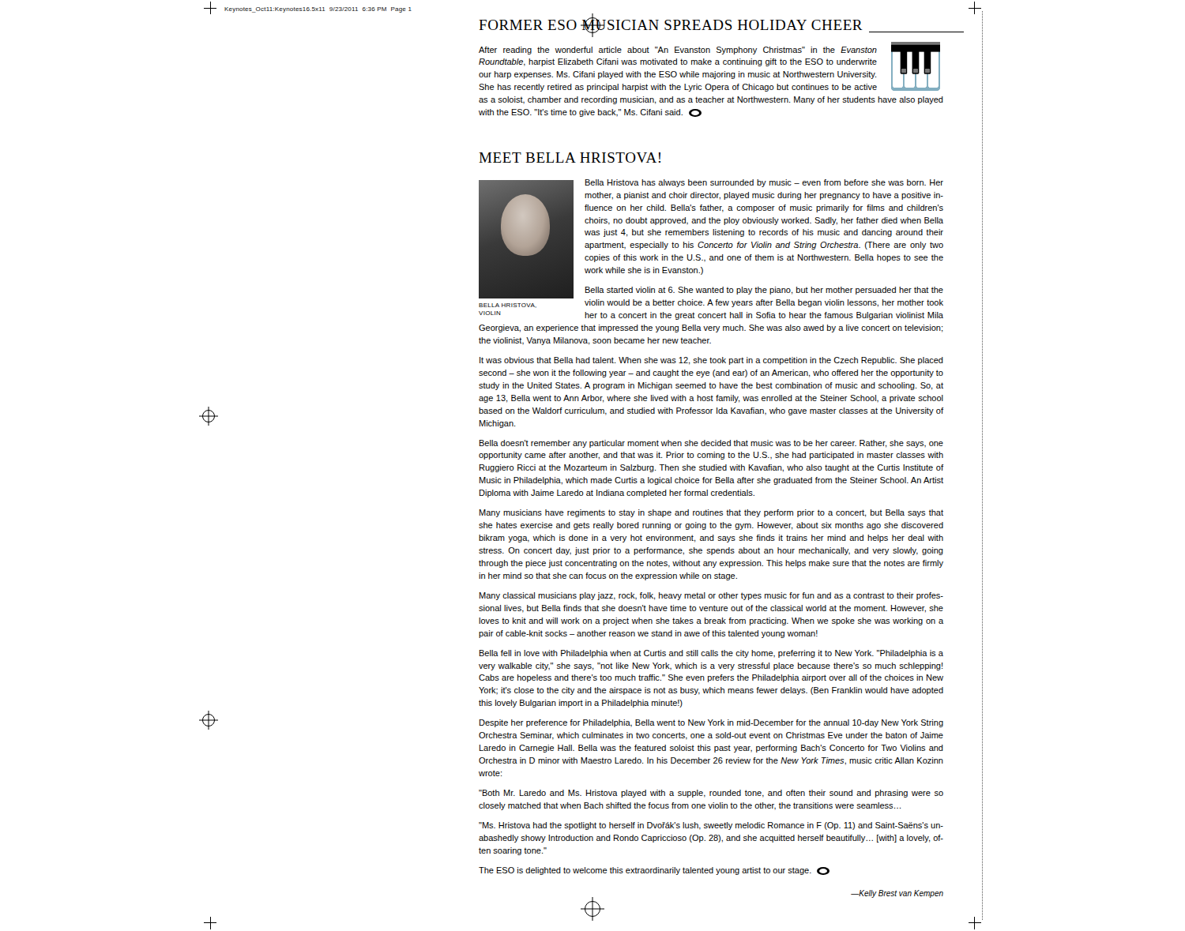Keynotes_Oct11:Keynotes16.5x11 9/23/2011 6:36 PM Page 1
Former ESO Musician Spreads Holiday Cheer
🎹
After reading the wonderful article about "An Evanston Symphony Christmas" in the Evanston Roundtable, harpist Elizabeth Cifani was motivated to make a continuing gift to the ESO to underwrite our harp expenses. Ms. Cifani played with the ESO while majoring in music at Northwestern University. She has recently retired as principal harpist with the Lyric Opera of Chicago but continues to be active as a soloist, chamber and recording musician, and as a teacher at Northwestern. Many of her students have also played with the ESO. "It's time to give back," Ms. Cifani said.
Meet Bella Hristova!
Bella Hristova,
Violin
Bella Hristova has always been surrounded by music – even from before she was born. Her mother, a pianist and choir director, played music during her pregnancy to have a positive influence on her child. Bella's father, a composer of music primarily for films and children's choirs, no doubt approved, and the ploy obviously worked. Sadly, her father died when Bella was just 4, but she remembers listening to records of his music and dancing around their apartment, especially to his Concerto for Violin and String Orchestra. (There are only two copies of this work in the U.S., and one of them is at Northwestern. Bella hopes to see the work while she is in Evanston.)
Bella started violin at 6. She wanted to play the piano, but her mother persuaded her that the violin would be a better choice. A few years after Bella began violin lessons, her mother took her to a concert in the great concert hall in Sofia to hear the famous Bulgarian violinist Mila Georgieva, an experience that impressed the young Bella very much. She was also awed by a live concert on television; the violinist, Vanya Milanova, soon became her new teacher.
It was obvious that Bella had talent. When she was 12, she took part in a competition in the Czech Republic. She placed second – she won it the following year – and caught the eye (and ear) of an American, who offered her the opportunity to study in the United States. A program in Michigan seemed to have the best combination of music and schooling. So, at age 13, Bella went to Ann Arbor, where she lived with a host family, was enrolled at the Steiner School, a private school based on the Waldorf curriculum, and studied with Professor Ida Kavafian, who gave master classes at the University of Michigan.
Bella doesn't remember any particular moment when she decided that music was to be her career. Rather, she says, one opportunity came after another, and that was it. Prior to coming to the U.S., she had participated in master classes with Ruggiero Ricci at the Mozarteum in Salzburg. Then she studied with Kavafian, who also taught at the Curtis Institute of Music in Philadelphia, which made Curtis a logical choice for Bella after she graduated from the Steiner School. An Artist Diploma with Jaime Laredo at Indiana completed her formal credentials.
Many musicians have regiments to stay in shape and routines that they perform prior to a concert, but Bella says that she hates exercise and gets really bored running or going to the gym. However, about six months ago she discovered bikram yoga, which is done in a very hot environment, and says she finds it trains her mind and helps her deal with stress. On concert day, just prior to a performance, she spends about an hour mechanically, and very slowly, going through the piece just concentrating on the notes, without any expression. This helps make sure that the notes are firmly in her mind so that she can focus on the expression while on stage.
Many classical musicians play jazz, rock, folk, heavy metal or other types music for fun and as a contrast to their professional lives, but Bella finds that she doesn't have time to venture out of the classical world at the moment. However, she loves to knit and will work on a project when she takes a break from practicing. When we spoke she was working on a pair of cable-knit socks – another reason we stand in awe of this talented young woman!
Bella fell in love with Philadelphia when at Curtis and still calls the city home, preferring it to New York. "Philadelphia is a very walkable city," she says, "not like New York, which is a very stressful place because there's so much schlepping! Cabs are hopeless and there's too much traffic." She even prefers the Philadelphia airport over all of the choices in New York; it's close to the city and the airspace is not as busy, which means fewer delays. (Ben Franklin would have adopted this lovely Bulgarian import in a Philadelphia minute!)
Despite her preference for Philadelphia, Bella went to New York in mid-December for the annual 10-day New York String Orchestra Seminar, which culminates in two concerts, one a sold-out event on Christmas Eve under the baton of Jaime Laredo in Carnegie Hall. Bella was the featured soloist this past year, performing Bach's Concerto for Two Violins and Orchestra in D minor with Maestro Laredo. In his December 26 review for the New York Times, music critic Allan Kozinn wrote:
"Both Mr. Laredo and Ms. Hristova played with a supple, rounded tone, and often their sound and phrasing were so closely matched that when Bach shifted the focus from one violin to the other, the transitions were seamless…
"Ms. Hristova had the spotlight to herself in Dvořák's lush, sweetly melodic Romance in F (Op. 11) and Saint-Saëns's unabashedly showy Introduction and Rondo Capriccioso (Op. 28), and she acquitted herself beautifully… [with] a lovely, often soaring tone."
The ESO is delighted to welcome this extraordinarily talented young artist to our stage.
—Kelly Brest van Kempen